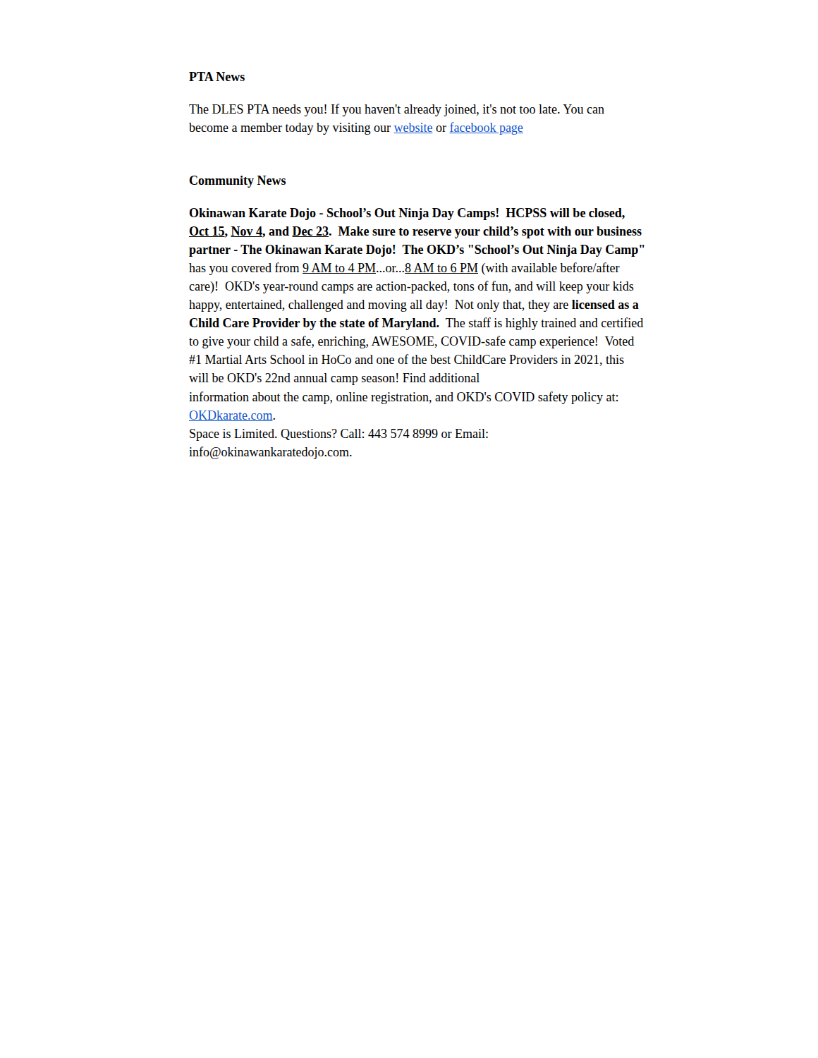PTA News
The DLES PTA needs you! If you haven't already joined, it's not too late. You can become a member today by visiting our website or facebook page
Community News
Okinawan Karate Dojo - School’s Out Ninja Day Camps! HCPSS will be closed, Oct 15, Nov 4, and Dec 23. Make sure to reserve your child’s spot with our business partner - The Okinawan Karate Dojo! The OKD’s "School’s Out Ninja Day Camp" has you covered from 9 AM to 4 PM...or...8 AM to 6 PM (with available before/after care)! OKD's year-round camps are action-packed, tons of fun, and will keep your kids happy, entertained, challenged and moving all day! Not only that, they are licensed as a Child Care Provider by the state of Maryland. The staff is highly trained and certified to give your child a safe, enriching, AWESOME, COVID-safe camp experience! Voted
#1 Martial Arts School in HoCo and one of the best ChildCare Providers in 2021, this will be OKD's 22nd annual camp season! Find additional
information about the camp, online registration, and OKD's COVID safety policy at:
OKDkarate.com.
Space is Limited. Questions? Call: 443 574 8999 or Email: info@okinawankaratedojo.com.